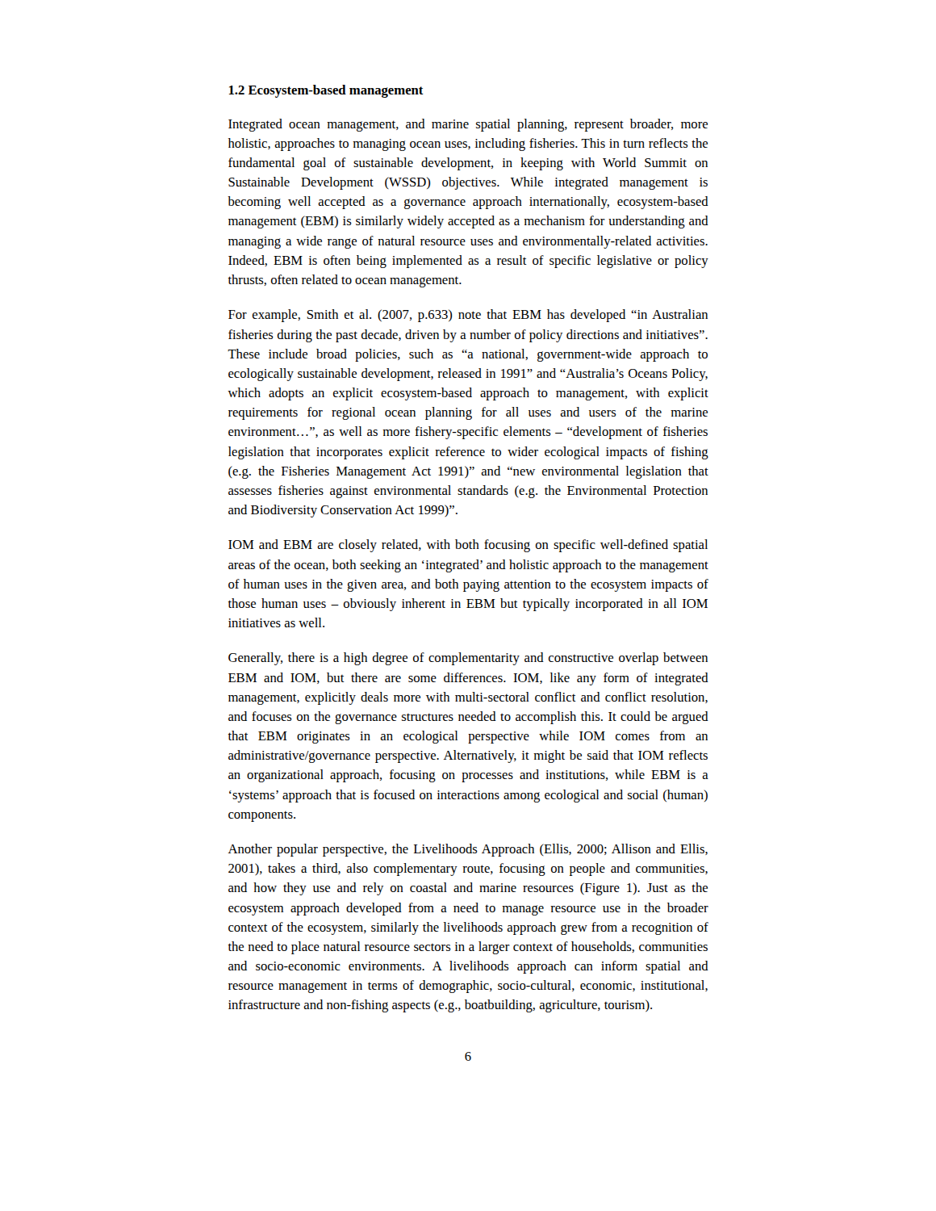1.2 Ecosystem-based management
Integrated ocean management, and marine spatial planning, represent broader, more holistic, approaches to managing ocean uses, including fisheries. This in turn reflects the fundamental goal of sustainable development, in keeping with World Summit on Sustainable Development (WSSD) objectives. While integrated management is becoming well accepted as a governance approach internationally, ecosystem-based management (EBM) is similarly widely accepted as a mechanism for understanding and managing a wide range of natural resource uses and environmentally-related activities. Indeed, EBM is often being implemented as a result of specific legislative or policy thrusts, often related to ocean management.
For example, Smith et al. (2007, p.633) note that EBM has developed “in Australian fisheries during the past decade, driven by a number of policy directions and initiatives”. These include broad policies, such as “a national, government-wide approach to ecologically sustainable development, released in 1991” and “Australia’s Oceans Policy, which adopts an explicit ecosystem-based approach to management, with explicit requirements for regional ocean planning for all uses and users of the marine environment…”, as well as more fishery-specific elements – “development of fisheries legislation that incorporates explicit reference to wider ecological impacts of fishing (e.g. the Fisheries Management Act 1991)” and “new environmental legislation that assesses fisheries against environmental standards (e.g. the Environmental Protection and Biodiversity Conservation Act 1999)”.
IOM and EBM are closely related, with both focusing on specific well-defined spatial areas of the ocean, both seeking an ‘integrated’ and holistic approach to the management of human uses in the given area, and both paying attention to the ecosystem impacts of those human uses – obviously inherent in EBM but typically incorporated in all IOM initiatives as well.
Generally, there is a high degree of complementarity and constructive overlap between EBM and IOM, but there are some differences. IOM, like any form of integrated management, explicitly deals more with multi-sectoral conflict and conflict resolution, and focuses on the governance structures needed to accomplish this. It could be argued that EBM originates in an ecological perspective while IOM comes from an administrative/governance perspective. Alternatively, it might be said that IOM reflects an organizational approach, focusing on processes and institutions, while EBM is a ‘systems’ approach that is focused on interactions among ecological and social (human) components.
Another popular perspective, the Livelihoods Approach (Ellis, 2000; Allison and Ellis, 2001), takes a third, also complementary route, focusing on people and communities, and how they use and rely on coastal and marine resources (Figure 1). Just as the ecosystem approach developed from a need to manage resource use in the broader context of the ecosystem, similarly the livelihoods approach grew from a recognition of the need to place natural resource sectors in a larger context of households, communities and socio-economic environments. A livelihoods approach can inform spatial and resource management in terms of demographic, socio-cultural, economic, institutional, infrastructure and non-fishing aspects (e.g., boatbuilding, agriculture, tourism).
6